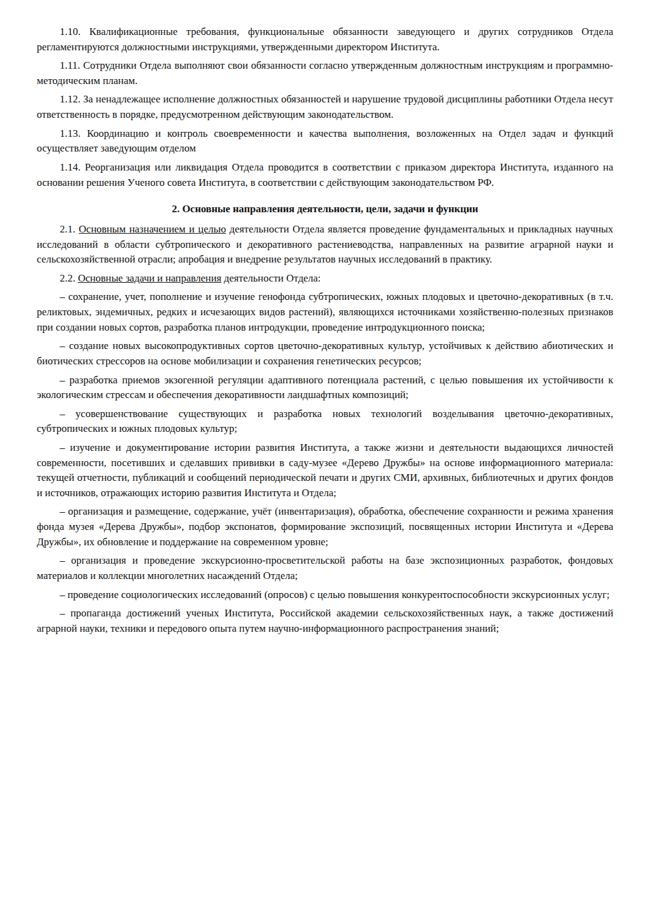1.10. Квалификационные требования, функциональные обязанности заведующего и других сотрудников Отдела регламентируются должностными инструкциями, утвержденными директором Института.
1.11. Сотрудники Отдела выполняют свои обязанности согласно утвержденным должностным инструкциям и программно-методическим планам.
1.12. За ненадлежащее исполнение должностных обязанностей и нарушение трудовой дисциплины работники Отдела несут ответственность в порядке, предусмотренном действующим законодательством.
1.13. Координацию и контроль своевременности и качества выполнения, возложенных на Отдел задач и функций осуществляет заведующим отделом
1.14. Реорганизация или ликвидация Отдела проводится в соответствии с приказом директора Института, изданного на основании решения Ученого совета Института, в соответствии с действующим законодательством РФ.
2. Основные направления деятельности, цели, задачи и функции
2.1. Основным назначением и целью деятельности Отдела является проведение фундаментальных и прикладных научных исследований в области субтропического и декоративного растениеводства, направленных на развитие аграрной науки и сельскохозяйственной отрасли; апробация и внедрение результатов научных исследований в практику.
2.2. Основные задачи и направления деятельности Отдела:
– сохранение, учет, пополнение и изучение генофонда субтропических, южных плодовых и цветочно-декоративных (в т.ч. реликтовых, эндемичных, редких и исчезающих видов растений), являющихся источниками хозяйственно-полезных признаков при создании новых сортов, разработка планов интродукции, проведение интродукционного поиска;
– создание новых высокопродуктивных сортов цветочно-декоративных культур, устойчивых к действию абиотических и биотических стрессоров на основе мобилизации и сохранения генетических ресурсов;
– разработка приемов экзогенной регуляции адаптивного потенциала растений, с целью повышения их устойчивости к экологическим стрессам и обеспечения декоративности ландшафтных композиций;
– усовершенствование существующих и разработка новых технологий возделывания цветочно-декоративных, субтропических и южных плодовых культур;
– изучение и документирование истории развития Института, а также жизни и деятельности выдающихся личностей современности, посетивших и сделавших прививки в саду-музее «Дерево Дружбы» на основе информационного материала: текущей отчетности, публикаций и сообщений периодической печати и других СМИ, архивных, библиотечных и других фондов и источников, отражающих историю развития Института и Отдела;
– организация и размещение, содержание, учёт (инвентаризация), обработка, обеспечение сохранности и режима хранения фонда музея «Дерева Дружбы», подбор экспонатов, формирование экспозиций, посвященных истории Института и «Дерева Дружбы», их обновление и поддержание на современном уровне;
– организация и проведение экскурсионно-просветительской работы на базе экспозиционных разработок, фондовых материалов и коллекции многолетних насаждений Отдела;
– проведение социологических исследований (опросов) с целью повышения конкурентоспособности экскурсионных услуг;
– пропаганда достижений ученых Института, Российской академии сельскохозяйственных наук, а также достижений аграрной науки, техники и передового опыта путем научно-информационного распространения знаний;